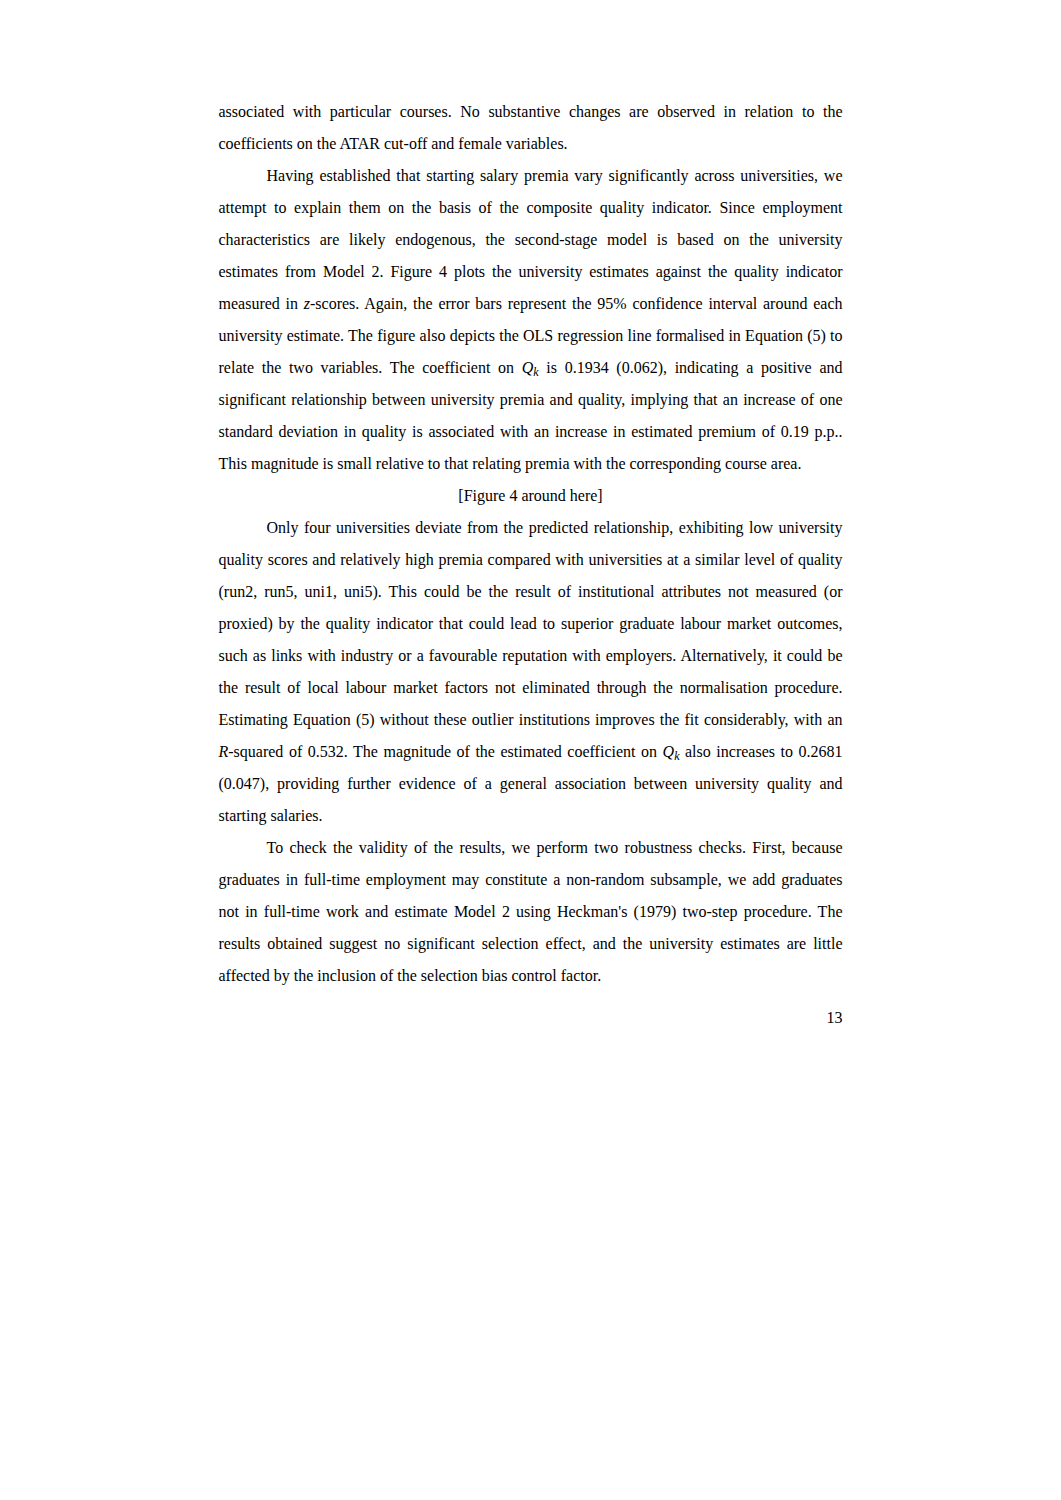associated with particular courses. No substantive changes are observed in relation to the coefficients on the ATAR cut-off and female variables.
Having established that starting salary premia vary significantly across universities, we attempt to explain them on the basis of the composite quality indicator. Since employment characteristics are likely endogenous, the second-stage model is based on the university estimates from Model 2. Figure 4 plots the university estimates against the quality indicator measured in z-scores. Again, the error bars represent the 95% confidence interval around each university estimate. The figure also depicts the OLS regression line formalised in Equation (5) to relate the two variables. The coefficient on Qk is 0.1934 (0.062), indicating a positive and significant relationship between university premia and quality, implying that an increase of one standard deviation in quality is associated with an increase in estimated premium of 0.19 p.p.. This magnitude is small relative to that relating premia with the corresponding course area.
[Figure 4 around here]
Only four universities deviate from the predicted relationship, exhibiting low university quality scores and relatively high premia compared with universities at a similar level of quality (run2, run5, uni1, uni5). This could be the result of institutional attributes not measured (or proxied) by the quality indicator that could lead to superior graduate labour market outcomes, such as links with industry or a favourable reputation with employers. Alternatively, it could be the result of local labour market factors not eliminated through the normalisation procedure. Estimating Equation (5) without these outlier institutions improves the fit considerably, with an R-squared of 0.532. The magnitude of the estimated coefficient on Qk also increases to 0.2681 (0.047), providing further evidence of a general association between university quality and starting salaries.
To check the validity of the results, we perform two robustness checks. First, because graduates in full-time employment may constitute a non-random subsample, we add graduates not in full-time work and estimate Model 2 using Heckman's (1979) two-step procedure. The results obtained suggest no significant selection effect, and the university estimates are little affected by the inclusion of the selection bias control factor.
13